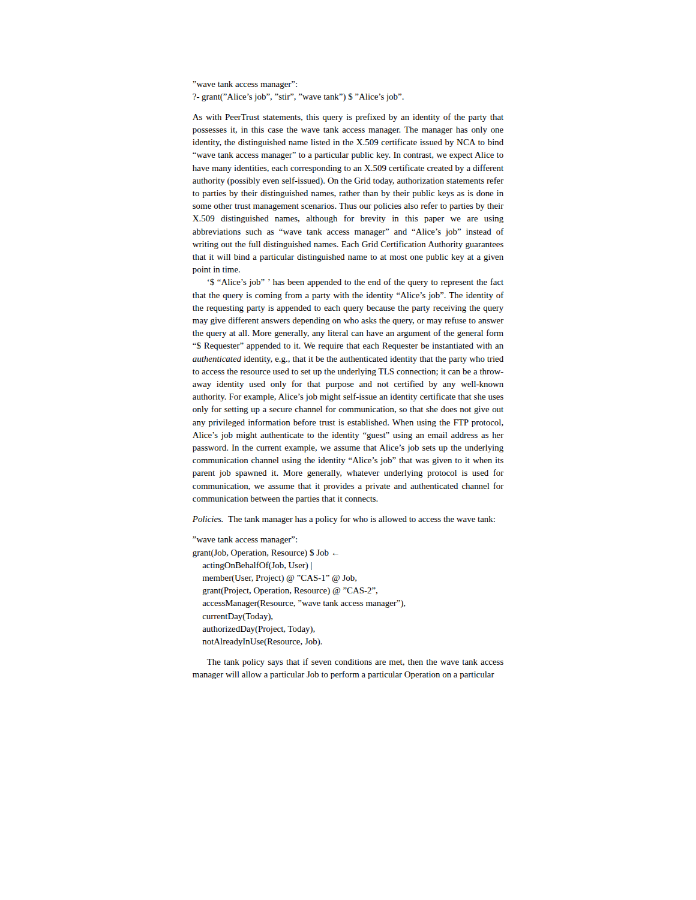”wave tank access manager”:
?- grant(”Alice’s job”, ”stir”, ”wave tank”) $ ”Alice’s job”.
As with PeerTrust statements, this query is prefixed by an identity of the party that possesses it, in this case the wave tank access manager. The manager has only one identity, the distinguished name listed in the X.509 certificate issued by NCA to bind “wave tank access manager” to a particular public key. In contrast, we expect Alice to have many identities, each corresponding to an X.509 certificate created by a different authority (possibly even self-issued). On the Grid today, authorization statements refer to parties by their distinguished names, rather than by their public keys as is done in some other trust management scenarios. Thus our policies also refer to parties by their X.509 distinguished names, although for brevity in this paper we are using abbreviations such as “wave tank access manager” and “Alice’s job” instead of writing out the full distinguished names. Each Grid Certification Authority guarantees that it will bind a particular distinguished name to at most one public key at a given point in time.
‘$ “Alice’s job” ’ has been appended to the end of the query to represent the fact that the query is coming from a party with the identity “Alice’s job”. The identity of the requesting party is appended to each query because the party receiving the query may give different answers depending on who asks the query, or may refuse to answer the query at all. More generally, any literal can have an argument of the general form “$ Requester” appended to it. We require that each Requester be instantiated with an authenticated identity, e.g., that it be the authenticated identity that the party who tried to access the resource used to set up the underlying TLS connection; it can be a throw-away identity used only for that purpose and not certified by any well-known authority. For example, Alice’s job might self-issue an identity certificate that she uses only for setting up a secure channel for communication, so that she does not give out any privileged information before trust is established. When using the FTP protocol, Alice’s job might authenticate to the identity “guest” using an email address as her password. In the current example, we assume that Alice’s job sets up the underlying communication channel using the identity “Alice’s job” that was given to it when its parent job spawned it. More generally, whatever underlying protocol is used for communication, we assume that it provides a private and authenticated channel for communication between the parties that it connects.
Policies. The tank manager has a policy for who is allowed to access the wave tank:
”wave tank access manager”:
grant(Job, Operation, Resource) $ Job ←
actingOnBehalfOf(Job, User) |
member(User, Project) @ ”CAS-1” @ Job,
grant(Project, Operation, Resource) @ ”CAS-2”,
accessManager(Resource, ”wave tank access manager”),
currentDay(Today),
authorizedDay(Project, Today),
notAlreadyInUse(Resource, Job).
The tank policy says that if seven conditions are met, then the wave tank access manager will allow a particular Job to perform a particular Operation on a particular